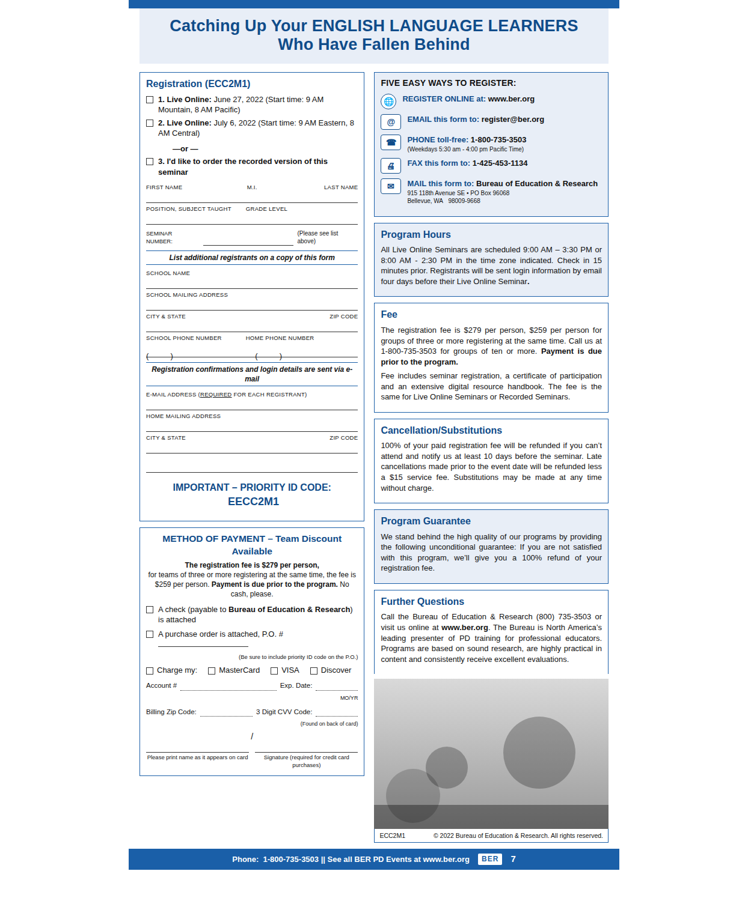Catching Up Your ENGLISH LANGUAGE LEARNERS
Who Have Fallen Behind
Registration (ECC2M1)
1. Live Online: June 27, 2022 (Start time: 9 AM Mountain, 8 AM Pacific)
2. Live Online: July 6, 2022 (Start time: 9 AM Eastern, 8 AM Central)
—or —
3. I'd like to order the recorded version of this seminar
FIRST NAME M.I. LAST NAME
POSITION, SUBJECT TAUGHT GRADE LEVEL
SEMINAR NUMBER: (Please see list above)
List additional registrants on a copy of this form
SCHOOL NAME
SCHOOL MAILING ADDRESS
CITY & STATE ZIP CODE
SCHOOL PHONE NUMBER HOME PHONE NUMBER
( )
( )
Registration confirmations and login details are sent via e-mail
E-MAIL ADDRESS (REQUIRED FOR EACH REGISTRANT)
HOME MAILING ADDRESS
CITY & STATE ZIP CODE
IMPORTANT – PRIORITY ID CODE: EECC2M1
METHOD OF PAYMENT – Team Discount Available
The registration fee is $279 per person,
for teams of three or more registering at the same time, the fee is $259 per person. Payment is due prior to the program. No cash, please.
A check (payable to Bureau of Education & Research) is attached
A purchase order is attached, P.O. #
(Be sure to include priority ID code on the P.O.)
Charge my:
MasterCard
VISA
Discover
Account # Exp. Date:
MO/YR
Billing Zip Code: 3 Digit CVV Code:
(Found on back of card)
/
Please print name as it appears on card
Signature (required for credit card purchases)
FIVE EASY WAYS TO REGISTER:
🌐
REGISTER ONLINE at: www.ber.org
@
EMAIL this form to: register@ber.org
☎
PHONE toll-free: 1-800-735-3503
(Weekdays 5:30 am - 4:00 pm Pacific Time)
🖨
FAX this form to: 1-425-453-1134
✉
MAIL this form to: Bureau of Education & Research
915 118th Avenue SE • PO Box 96068
Bellevue, WA 98009-9668
Program Hours
All Live Online Seminars are scheduled 9:00 AM – 3:30 PM or 8:00 AM - 2:30 PM in the time zone indicated. Check in 15 minutes prior. Registrants will be sent login information by email four days before their Live Online Seminar.
Fee
The registration fee is $279 per person, $259 per person for groups of three or more registering at the same time. Call us at 1-800-735-3503 for groups of ten or more. Payment is due prior to the program.
Fee includes seminar registration, a certificate of participation and an extensive digital resource handbook. The fee is the same for Live Online Seminars or Recorded Seminars.
Cancellation/Substitutions
100% of your paid registration fee will be refunded if you can’t attend and notify us at least 10 days before the seminar. Late cancellations made prior to the event date will be refunded less a $15 service fee. Substitutions may be made at any time without charge.
Program Guarantee
We stand behind the high quality of our programs by providing the following unconditional guarantee: If you are not satisfied with this program, we’ll give you a 100% refund of your registration fee.
Further Questions
Call the Bureau of Education & Research (800) 735-3503 or visit us online at www.ber.org. The Bureau is North America’s leading presenter of PD training for professional educators. Programs are based on sound research, are highly practical in content and consistently receive excellent evaluations.
ECC2M1 © 2022 Bureau of Education & Research. All rights reserved.
Phone: 1-800-735-3503 || See all BER PD Events at www.ber.org BER 7